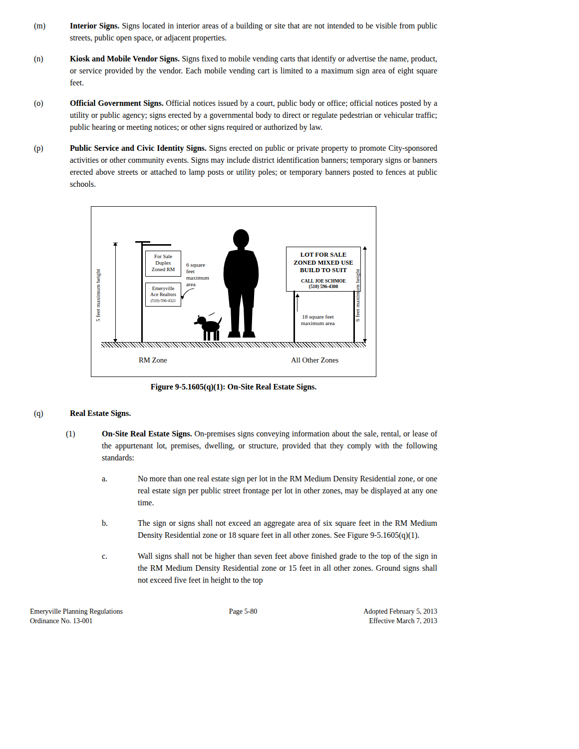(m)
Interior Signs. Signs located in interior areas of a building or site that are not intended to be visible from public streets, public open space, or adjacent properties.
(n)
Kiosk and Mobile Vendor Signs. Signs fixed to mobile vending carts that identify or advertise the name, product, or service provided by the vendor. Each mobile vending cart is limited to a maximum sign area of eight square feet.
(o)
Official Government Signs. Official notices issued by a court, public body or office; official notices posted by a utility or public agency; signs erected by a governmental body to direct or regulate pedestrian or vehicular traffic; public hearing or meeting notices; or other signs required or authorized by law.
(p)
Public Service and Civic Identity Signs. Signs erected on public or private property to promote City-sponsored activities or other community events. Signs may include district identification banners; temporary signs or banners erected above streets or attached to lamp posts or utility poles; or temporary banners posted to fences at public schools.
5 feet maximum height
For Sale
Duplex
Zoned RM
Emeryville
Ace Realtors
(510)-596-4321
6 square
feet
maximum
area
LOT FOR SALE
ZONED MIXED USE
BUILD TO SUIT
CALL JOE SCHMOE
(510) 596-4300
18 square feet
maximum area
6 feet maximum height
RM Zone
All Other Zones
Figure 9-5.1605(q)(1): On-Site Real Estate Signs.
(q)
Real Estate Signs.
(1)
On-Site Real Estate Signs. On-premises signs conveying information about the sale, rental, or lease of the appurtenant lot, premises, dwelling, or structure, provided that they comply with the following standards:
a.
No more than one real estate sign per lot in the RM Medium Density Residential zone, or one real estate sign per public street frontage per lot in other zones, may be displayed at any one time.
b.
The sign or signs shall not exceed an aggregate area of six square feet in the RM Medium Density Residential zone or 18 square feet in all other zones. See Figure 9-5.1605(q)(1).
c.
Wall signs shall not be higher than seven feet above finished grade to the top of the sign in the RM Medium Density Residential zone or 15 feet in all other zones. Ground signs shall not exceed five feet in height to the top
Emeryville Planning Regulations
Ordinance No. 13-001
Page 5-80
Adopted February 5, 2013
Effective March 7, 2013